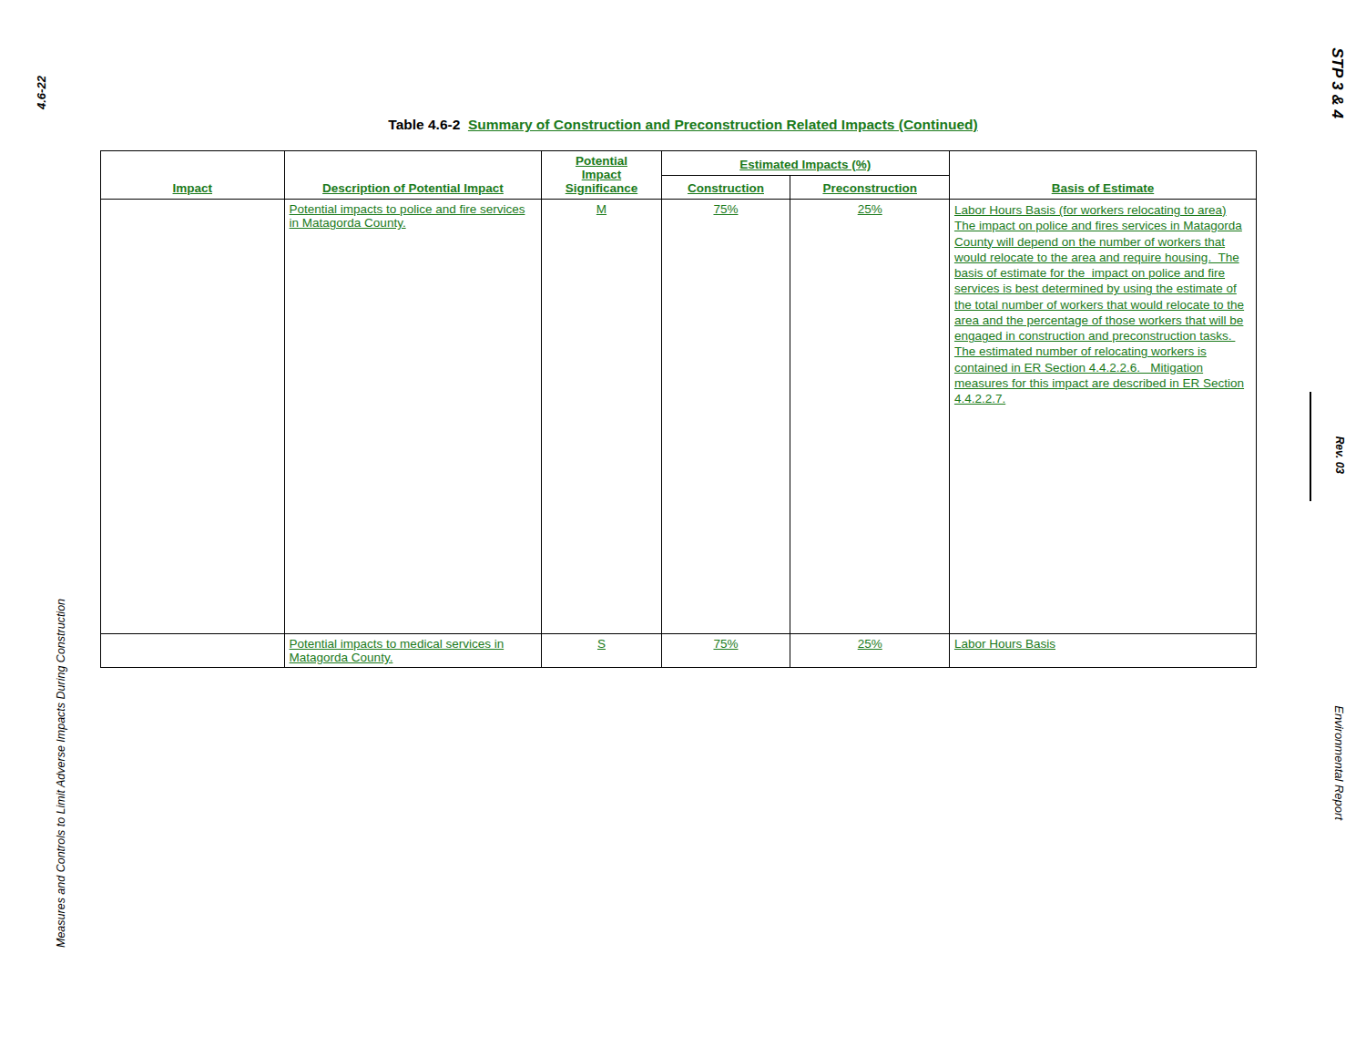4.6-22
Measures and Controls to Limit Adverse Impacts During Construction
STP 3 & 4
Rev. 03
Environmental Report
Table 4.6-2 Summary of Construction and Preconstruction Related Impacts (Continued)
| Impact | Description of Potential Impact | Potential Impact Significance | Estimated Impacts (%) | Basis of Estimate |
| --- | --- | --- | --- | --- |
| Construction | Preconstruction |
| | Potential impacts to police and fire services in Matagorda County. | M | 75% | 25% | Labor Hours Basis (for workers relocating to area) The impact on police and fires services in Matagorda County will depend on the number of workers that would relocate to the area and require housing. The basis of estimate for the impact on police and fire services is best determined by using the estimate of the total number of workers that would relocate to the area and the percentage of those workers that will be engaged in construction and preconstruction tasks. The estimated number of relocating workers is contained in ER Section 4.4.2.2.6. Mitigation measures for this impact are described in ER Section 4.4.2.2.7. |
| | Potential impacts to medical services in Matagorda County. | S | 75% | 25% | Labor Hours Basis |